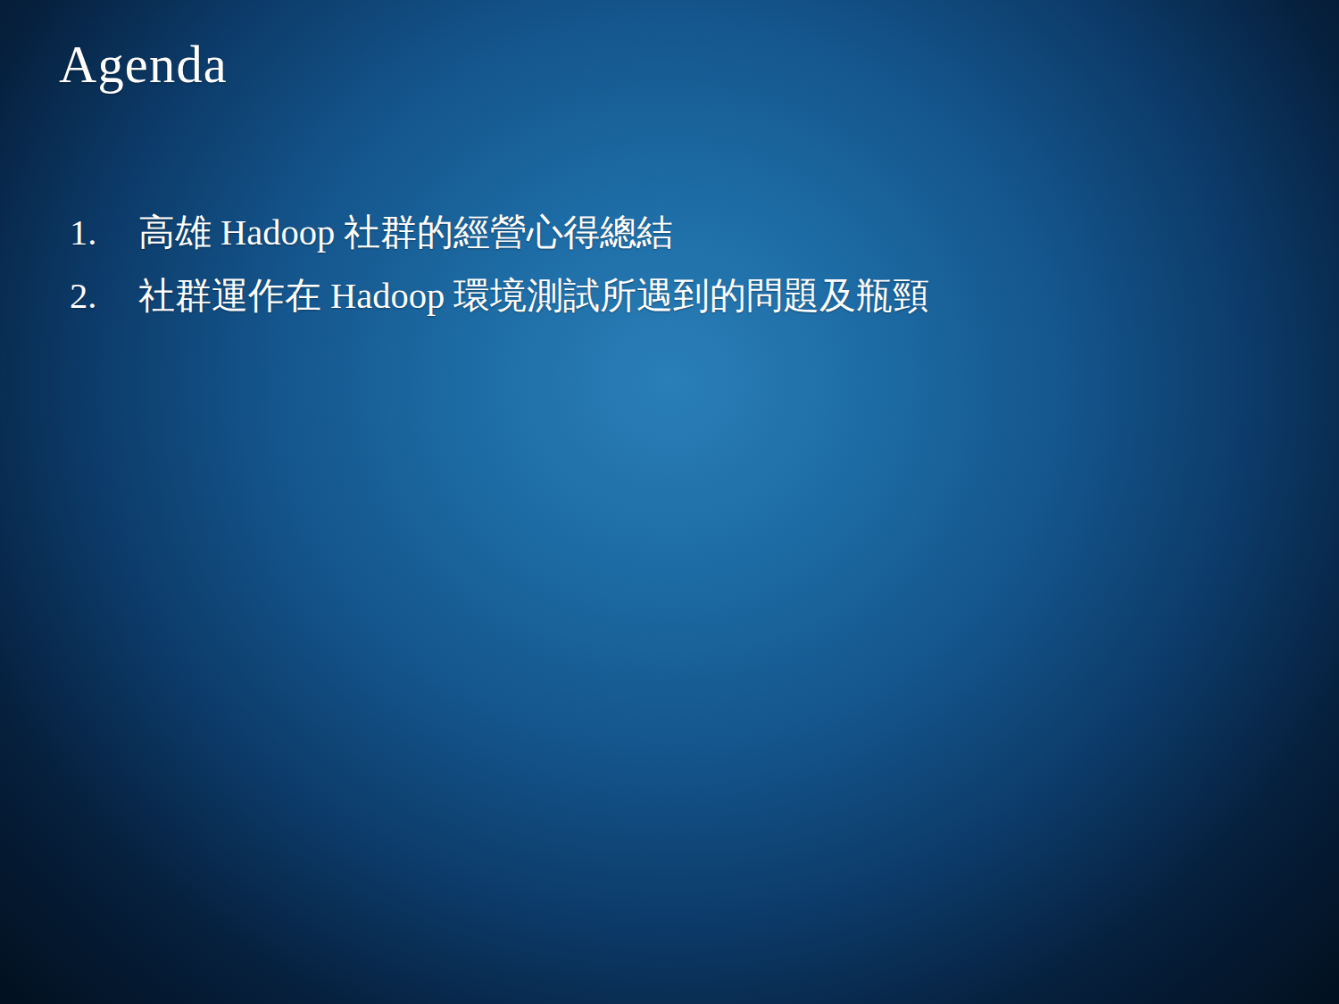Agenda
1. 高雄 Hadoop 社群的經營心得總結
2. 社群運作在 Hadoop 環境測試所遇到的問題及瓶頸